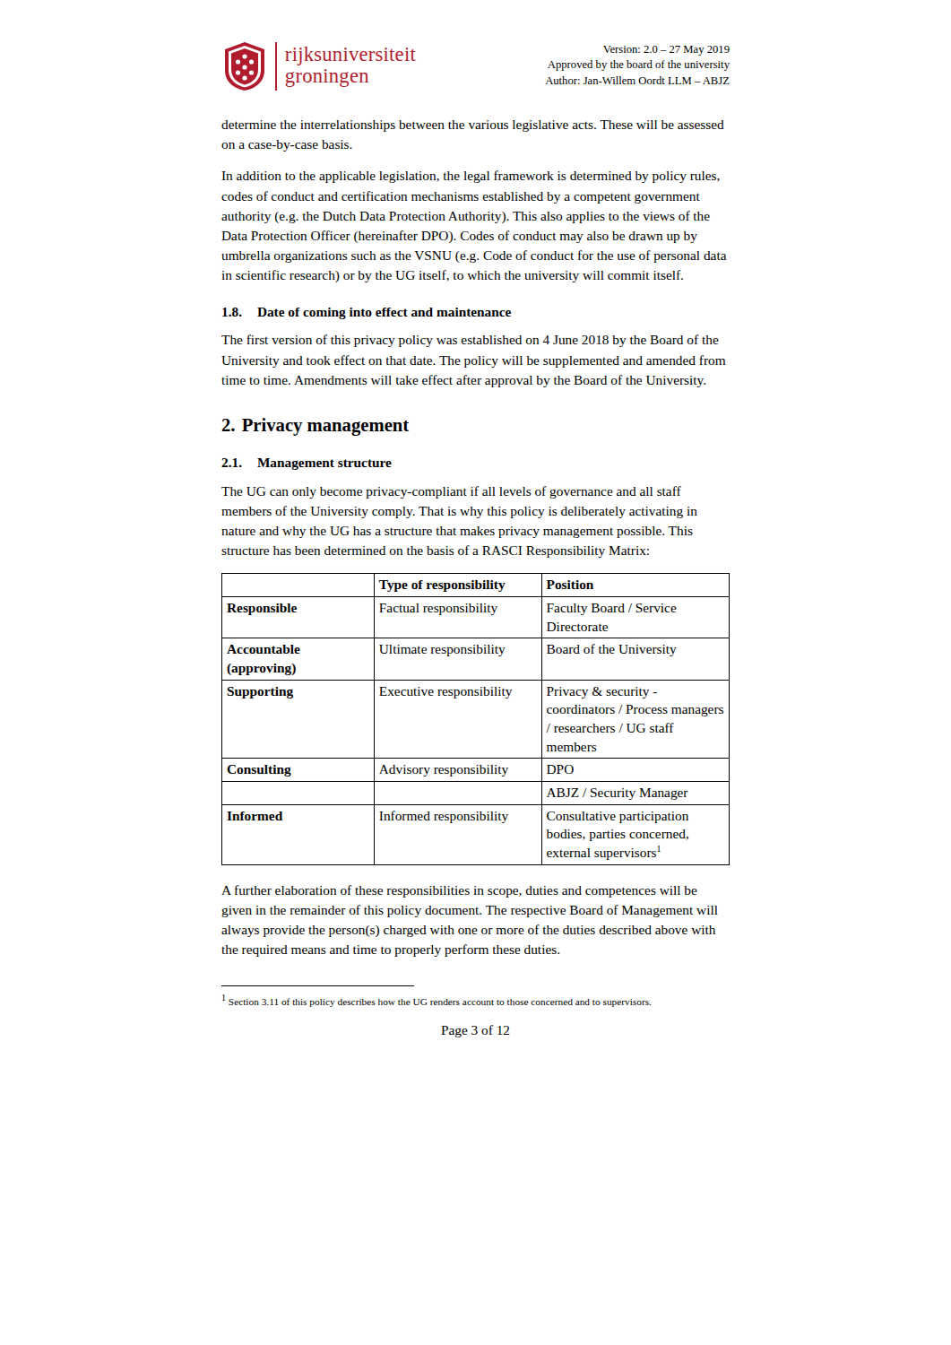rijksuniversiteit
groningen
Version: 2.0 – 27 May 2019
Approved by the board of the university
Author: Jan-Willem Oordt LLM – ABJZ
determine the interrelationships between the various legislative acts. These will be assessed on a case-by-case basis.
In addition to the applicable legislation, the legal framework is determined by policy rules, codes of conduct and certification mechanisms established by a competent government authority (e.g. the Dutch Data Protection Authority). This also applies to the views of the Data Protection Officer (hereinafter DPO). Codes of conduct may also be drawn up by umbrella organizations such as the VSNU (e.g. Code of conduct for the use of personal data in scientific research) or by the UG itself, to which the university will commit itself.
1.8. Date of coming into effect and maintenance
The first version of this privacy policy was established on 4 June 2018 by the Board of the University and took effect on that date. The policy will be supplemented and amended from time to time. Amendments will take effect after approval by the Board of the University.
2. Privacy management
2.1. Management structure
The UG can only become privacy-compliant if all levels of governance and all staff members of the University comply. That is why this policy is deliberately activating in nature and why the UG has a structure that makes privacy management possible. This structure has been determined on the basis of a RASCI Responsibility Matrix:
| | Type of responsibility | Position |
| Responsible | Factual responsibility | Faculty Board / Service Directorate |
| Accountable (approving) | Ultimate responsibility | Board of the University |
| Supporting | Executive responsibility | Privacy & security - coordinators / Process managers / researchers / UG staff members |
| Consulting | Advisory responsibility | DPO |
| | | ABJZ / Security Manager |
| Informed | Informed responsibility | Consultative participation bodies, parties concerned, external supervisors 1 |
A further elaboration of these responsibilities in scope, duties and competences will be given in the remainder of this policy document. The respective Board of Management will always provide the person(s) charged with one or more of the duties described above with the required means and time to properly perform these duties.
1 Section 3.11 of this policy describes how the UG renders account to those concerned and to supervisors.
Page 3 of 12